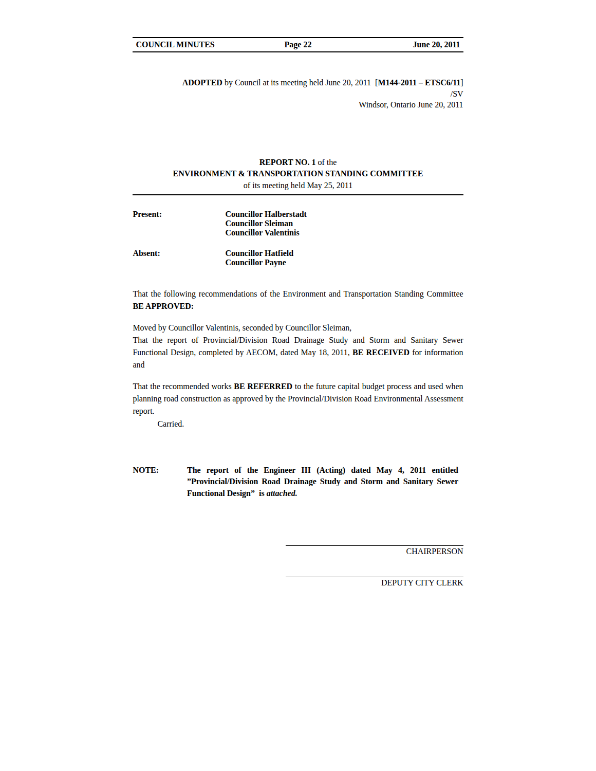COUNCIL MINUTES
Page 22
June 20, 2011
ADOPTED by Council at its meeting held June 20, 2011 [M144-2011 – ETSC6/11]
/SV
Windsor, Ontario June 20, 2011
REPORT NO. 1 of the
ENVIRONMENT & TRANSPORTATION STANDING COMMITTEE
of its meeting held May 25, 2011
| Present: | Councillor Halberstadt |
| | Councillor Sleiman |
| | Councillor Valentinis |
| Absent: | Councillor Hatfield |
| | Councillor Payne |
That the following recommendations of the Environment and Transportation Standing Committee BE APPROVED:
Moved by Councillor Valentinis, seconded by Councillor Sleiman,
That the report of Provincial/Division Road Drainage Study and Storm and Sanitary Sewer Functional Design, completed by AECOM, dated May 18, 2011, BE RECEIVED for information and
That the recommended works BE REFERRED to the future capital budget process and used when planning road construction as approved by the Provincial/Division Road Environmental Assessment report.
Carried.
NOTE: The report of the Engineer III (Acting) dated May 4, 2011 entitled ”Provincial/Division Road Drainage Study and Storm and Sanitary Sewer Functional Design” is attached.
CHAIRPERSON
DEPUTY CITY CLERK